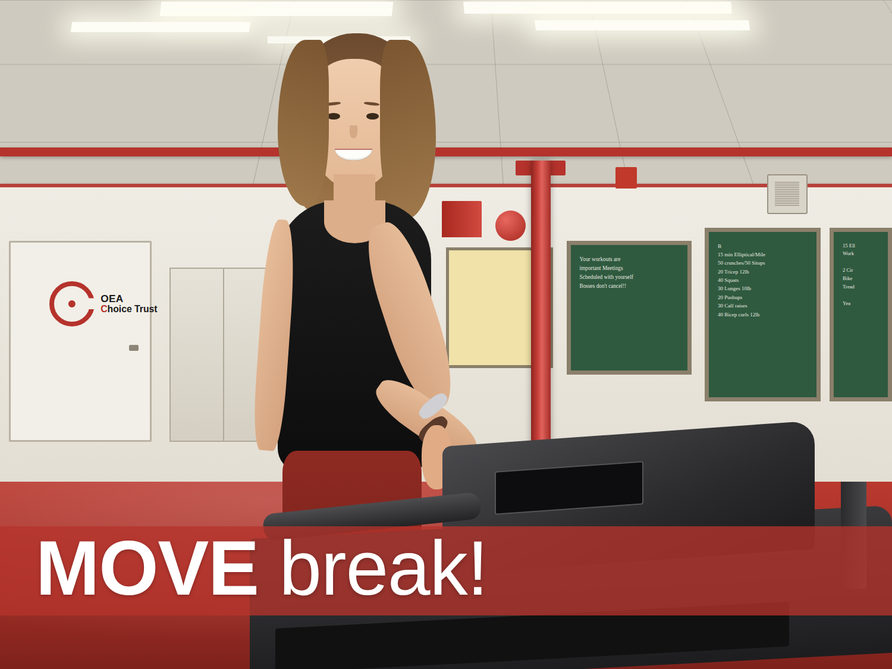Your workouts are
important Meetings
Scheduled with yourself
Bosses don't cancel!!
B
15 min Elliptical/Mile
50 crunches/50 Situps
20 Tricep 12lb
40 Squats
30 Lunges 10lb
20 Pushups
30 Calf raises
40 Bicep curls 12lb
15 Ell
Work
2 Cir
Bike
Tread
Yea
OEA
Choice Trust
MOVE break!